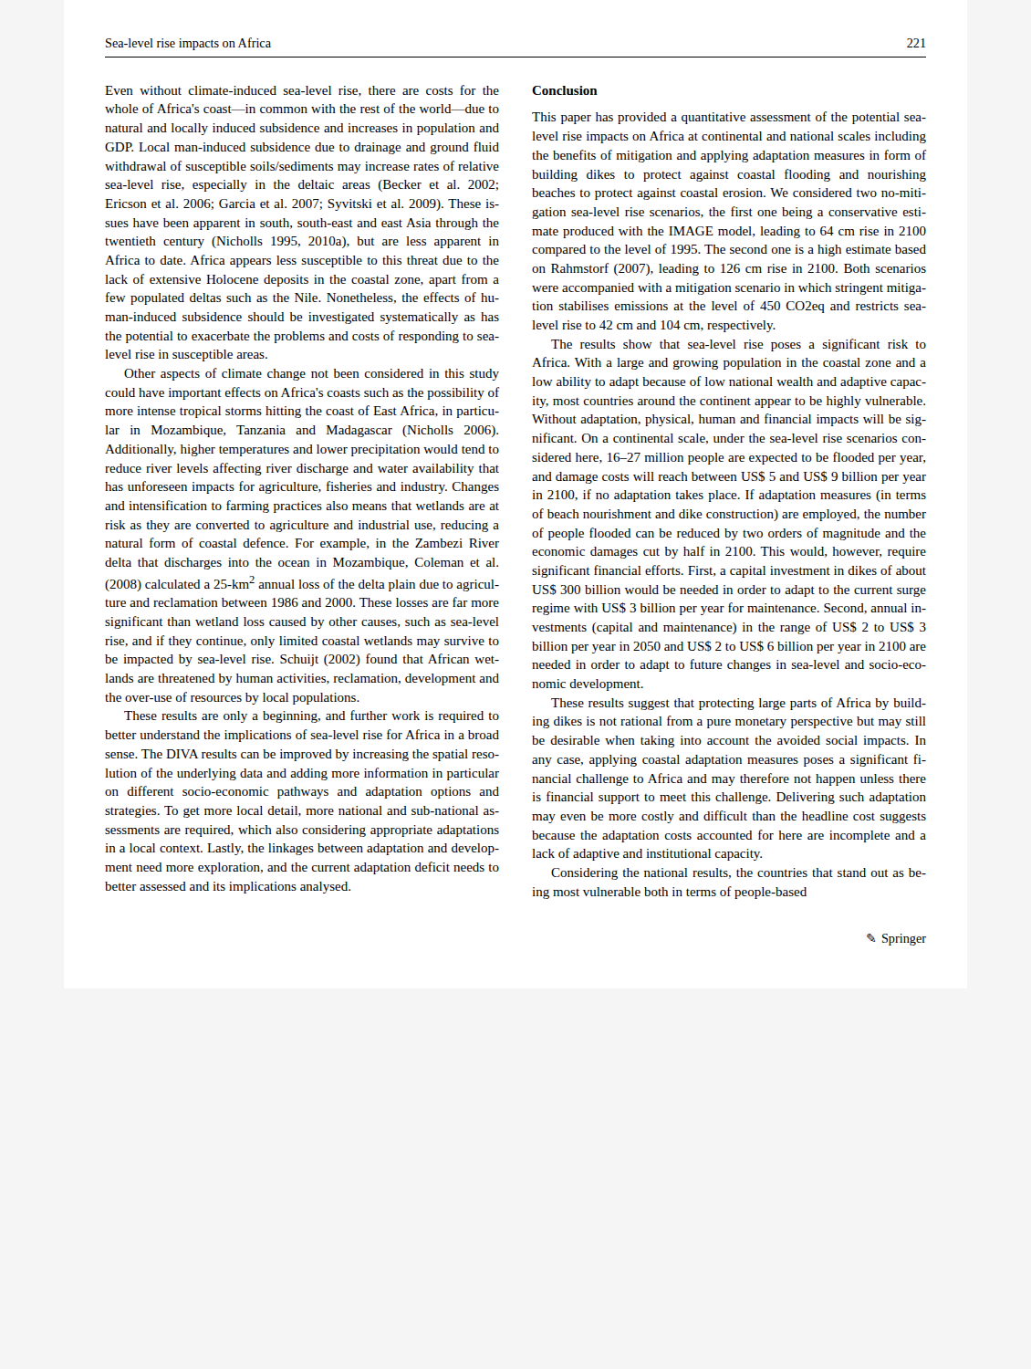Sea-level rise impacts on Africa 221
Even without climate-induced sea-level rise, there are costs for the whole of Africa's coast—in common with the rest of the world—due to natural and locally induced subsidence and increases in population and GDP. Local man-induced subsidence due to drainage and ground fluid withdrawal of susceptible soils/sediments may increase rates of relative sea-level rise, especially in the deltaic areas (Becker et al. 2002; Ericson et al. 2006; Garcia et al. 2007; Syvitski et al. 2009). These issues have been apparent in south, south-east and east Asia through the twentieth century (Nicholls 1995, 2010a), but are less apparent in Africa to date. Africa appears less susceptible to this threat due to the lack of extensive Holocene deposits in the coastal zone, apart from a few populated deltas such as the Nile. Nonetheless, the effects of human-induced subsidence should be investigated systematically as has the potential to exacerbate the problems and costs of responding to sea-level rise in susceptible areas.
Other aspects of climate change not been considered in this study could have important effects on Africa's coasts such as the possibility of more intense tropical storms hitting the coast of East Africa, in particular in Mozambique, Tanzania and Madagascar (Nicholls 2006). Additionally, higher temperatures and lower precipitation would tend to reduce river levels affecting river discharge and water availability that has unforeseen impacts for agriculture, fisheries and industry. Changes and intensification to farming practices also means that wetlands are at risk as they are converted to agriculture and industrial use, reducing a natural form of coastal defence. For example, in the Zambezi River delta that discharges into the ocean in Mozambique, Coleman et al. (2008) calculated a 25-km2 annual loss of the delta plain due to agriculture and reclamation between 1986 and 2000. These losses are far more significant than wetland loss caused by other causes, such as sea-level rise, and if they continue, only limited coastal wetlands may survive to be impacted by sea-level rise. Schuijt (2002) found that African wetlands are threatened by human activities, reclamation, development and the over-use of resources by local populations.
These results are only a beginning, and further work is required to better understand the implications of sea-level rise for Africa in a broad sense. The DIVA results can be improved by increasing the spatial resolution of the underlying data and adding more information in particular on different socio-economic pathways and adaptation options and strategies. To get more local detail, more national and sub-national assessments are required, which also considering appropriate adaptations in a local context. Lastly, the linkages between adaptation and development need more exploration, and the current adaptation deficit needs to better assessed and its implications analysed.
Conclusion
This paper has provided a quantitative assessment of the potential sea-level rise impacts on Africa at continental and national scales including the benefits of mitigation and applying adaptation measures in form of building dikes to protect against coastal flooding and nourishing beaches to protect against coastal erosion. We considered two no-mitigation sea-level rise scenarios, the first one being a conservative estimate produced with the IMAGE model, leading to 64 cm rise in 2100 compared to the level of 1995. The second one is a high estimate based on Rahmstorf (2007), leading to 126 cm rise in 2100. Both scenarios were accompanied with a mitigation scenario in which stringent mitigation stabilises emissions at the level of 450 CO2eq and restricts sea-level rise to 42 cm and 104 cm, respectively.
The results show that sea-level rise poses a significant risk to Africa. With a large and growing population in the coastal zone and a low ability to adapt because of low national wealth and adaptive capacity, most countries around the continent appear to be highly vulnerable. Without adaptation, physical, human and financial impacts will be significant. On a continental scale, under the sea-level rise scenarios considered here, 16–27 million people are expected to be flooded per year, and damage costs will reach between US$ 5 and US$ 9 billion per year in 2100, if no adaptation takes place. If adaptation measures (in terms of beach nourishment and dike construction) are employed, the number of people flooded can be reduced by two orders of magnitude and the economic damages cut by half in 2100. This would, however, require significant financial efforts. First, a capital investment in dikes of about US$ 300 billion would be needed in order to adapt to the current surge regime with US$ 3 billion per year for maintenance. Second, annual investments (capital and maintenance) in the range of US$ 2 to US$ 3 billion per year in 2050 and US$ 2 to US$ 6 billion per year in 2100 are needed in order to adapt to future changes in sea-level and socio-economic development.
These results suggest that protecting large parts of Africa by building dikes is not rational from a pure monetary perspective but may still be desirable when taking into account the avoided social impacts. In any case, applying coastal adaptation measures poses a significant financial challenge to Africa and may therefore not happen unless there is financial support to meet this challenge. Delivering such adaptation may even be more costly and difficult than the headline cost suggests because the adaptation costs accounted for here are incomplete and a lack of adaptive and institutional capacity.
Considering the national results, the countries that stand out as being most vulnerable both in terms of people-based
✎Springer